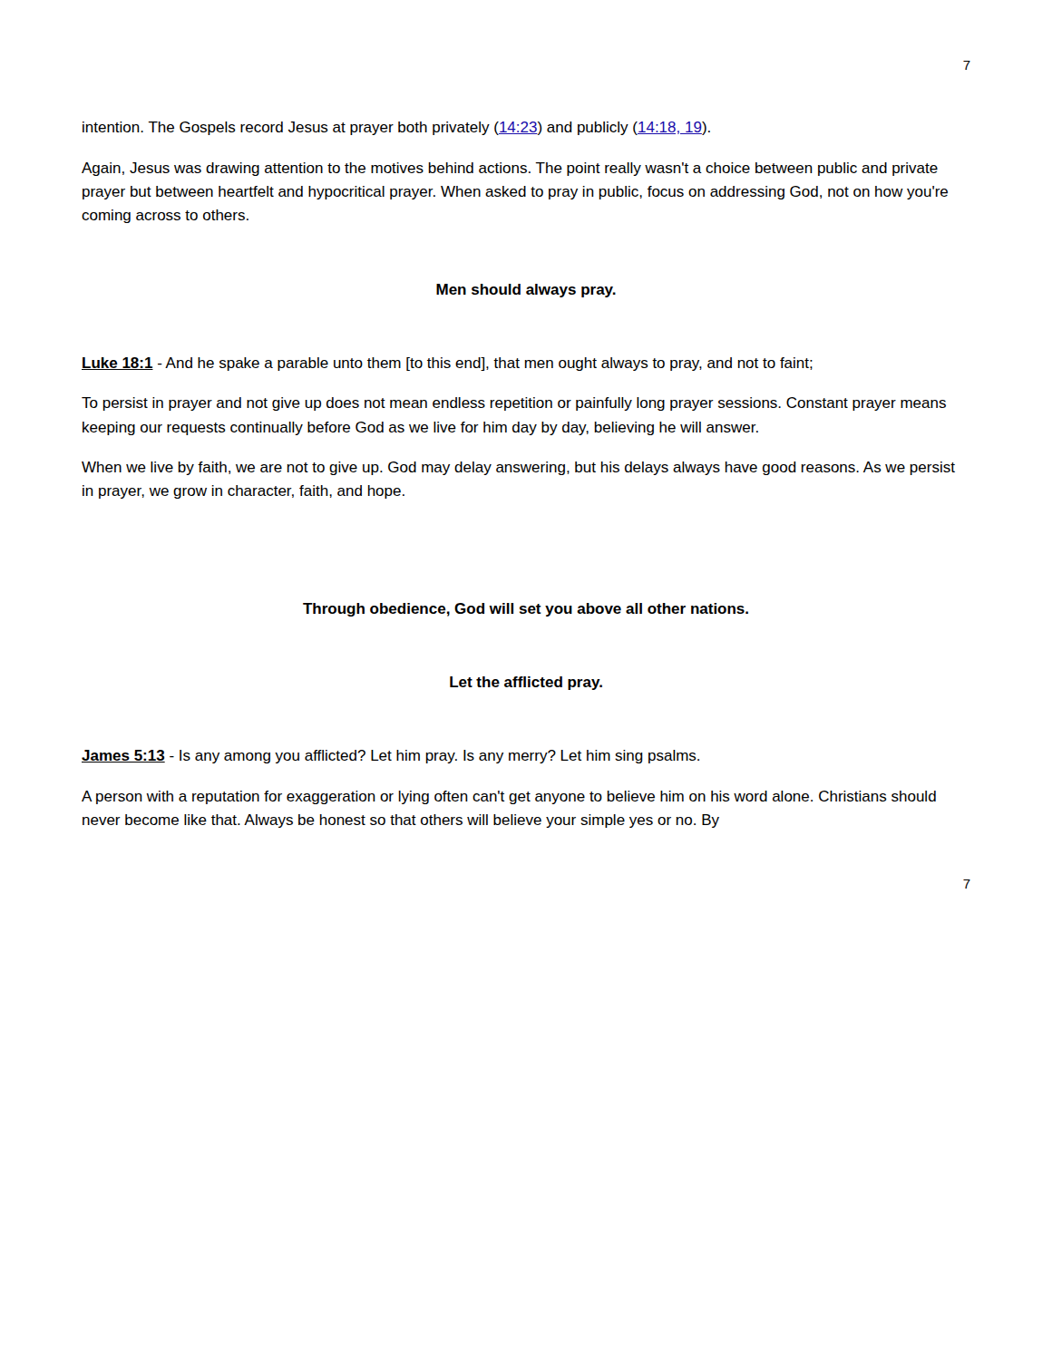7
intention. The Gospels record Jesus at prayer both privately (14:23) and publicly (14:18, 19).
Again, Jesus was drawing attention to the motives behind actions. The point really wasn't a choice between public and private prayer but between heartfelt and hypocritical prayer. When asked to pray in public, focus on addressing God, not on how you're coming across to others.
Men should always pray.
Luke 18:1 - And he spake a parable unto them [to this end], that men ought always to pray, and not to faint;
To persist in prayer and not give up does not mean endless repetition or painfully long prayer sessions. Constant prayer means keeping our requests continually before God as we live for him day by day, believing he will answer.
When we live by faith, we are not to give up. God may delay answering, but his delays always have good reasons. As we persist in prayer, we grow in character, faith, and hope.
Through obedience, God will set you above all other nations.
Let the afflicted pray.
James 5:13 - Is any among you afflicted? Let him pray. Is any merry? Let him sing psalms.
A person with a reputation for exaggeration or lying often can't get anyone to believe him on his word alone. Christians should never become like that. Always be honest so that others will believe your simple yes or no. By
7